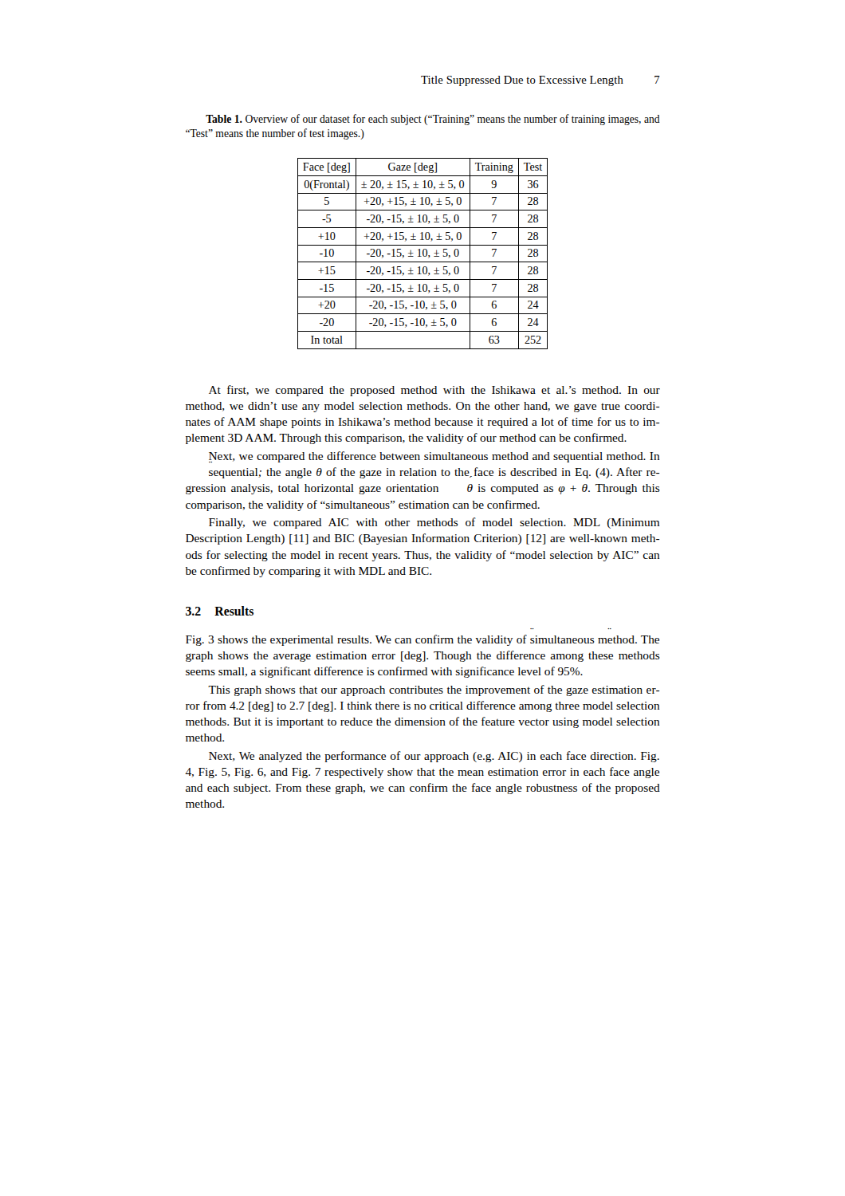Title Suppressed Due to Excessive Length 7
Table 1. Overview of our dataset for each subject (“Training” means the number of training images, and “Test” means the number of test images.)
| Face [deg] | Gaze [deg] | Training | Test |
| --- | --- | --- | --- |
| 0(Frontal) | ± 20, ± 15, ± 10, ± 5, 0 | 9 | 36 |
| 5 | +20, +15, ± 10, ± 5, 0 | 7 | 28 |
| -5 | -20, -15, ± 10, ± 5, 0 | 7 | 28 |
| +10 | +20, +15, ± 10, ± 5, 0 | 7 | 28 |
| -10 | -20, -15, ± 10, ± 5, 0 | 7 | 28 |
| +15 | -20, -15, ± 10, ± 5, 0 | 7 | 28 |
| -15 | -20, -15, ± 10, ± 5, 0 | 7 | 28 |
| +20 | -20, -15, -10, ± 5, 0 | 6 | 24 |
| -20 | -20, -15, -10, ± 5, 0 | 6 | 24 |
| In total | | 63 | 252 |
At first, we compared the proposed method with the Ishikawa et al.’s method. In our method, we didn’t use any model selection methods. On the other hand, we gave true coordinates of AAM shape points in Ishikawa’s method because it required a lot of time for us to implement 3D AAM. Through this comparison, the validity of our method can be confirmed.
Next, we compared the difference between simultaneous method and sequential method. In sequential; the angle θ of the gaze in relation to the face is described in Eq. (4). After regression analysis, total horizontal gaze orientation θ is computed as φ + θ. Through this comparison, the validity of “simultaneous” estimation can be confirmed.
Finally, we compared AIC with other methods of model selection. MDL (Minimum Description Length) [11] and BIC (Bayesian Information Criterion) [12] are well-known methods for selecting the model in recent years. Thus, the validity of “model selection by AIC” can be confirmed by comparing it with MDL and BIC.
3.2 Results
Fig. 3 shows the experimental results. We can confirm the validity of simultaneous method. The graph shows the average estimation error [deg]. Though the difference among these methods seems small, a significant difference is confirmed with significance level of 95%.
This graph shows that our approach contributes the improvement of the gaze estimation error from 4.2 [deg] to 2.7 [deg]. I think there is no critical difference among three model selection methods. But it is important to reduce the dimension of the feature vector using model selection method.
Next, We analyzed the performance of our approach (e.g. AIC) in each face direction. Fig. 4, Fig. 5, Fig. 6, and Fig. 7 respectively show that the mean estimation error in each face angle and each subject. From these graph, we can confirm the face angle robustness of the proposed method.